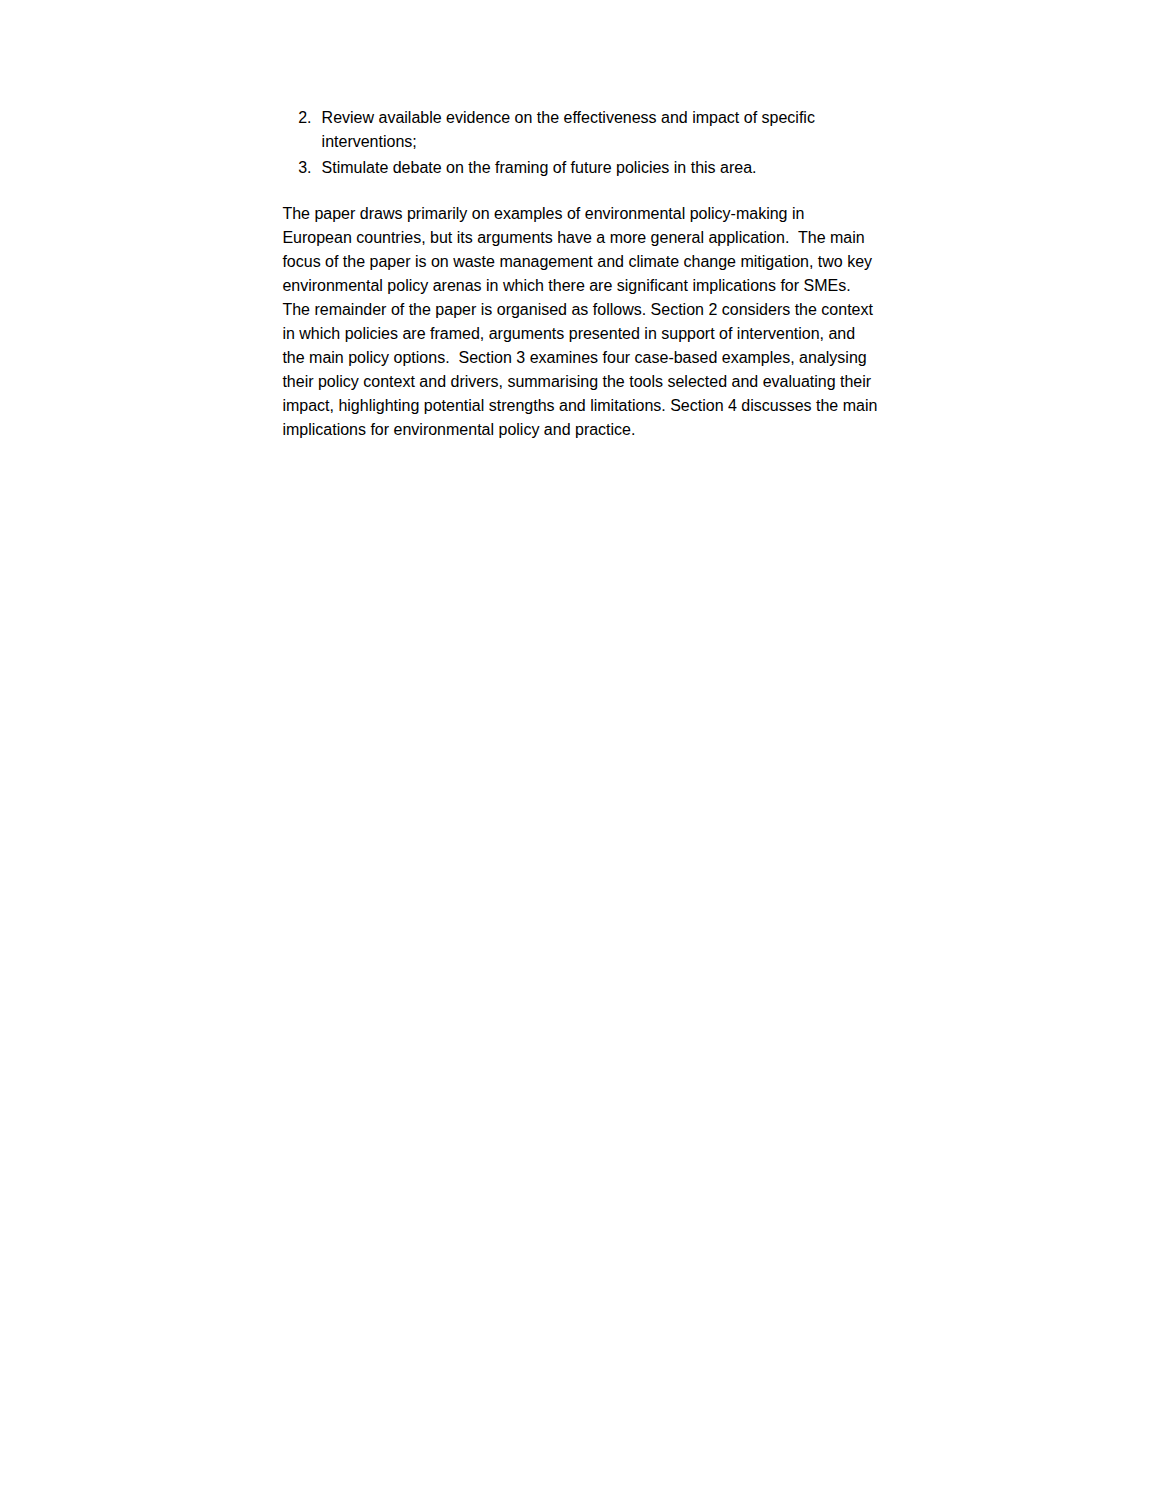Review available evidence on the effectiveness and impact of specific interventions;
Stimulate debate on the framing of future policies in this area.
The paper draws primarily on examples of environmental policy-making in European countries, but its arguments have a more general application. The main focus of the paper is on waste management and climate change mitigation, two key environmental policy arenas in which there are significant implications for SMEs. The remainder of the paper is organised as follows. Section 2 considers the context in which policies are framed, arguments presented in support of intervention, and the main policy options. Section 3 examines four case-based examples, analysing their policy context and drivers, summarising the tools selected and evaluating their impact, highlighting potential strengths and limitations. Section 4 discusses the main implications for environmental policy and practice.